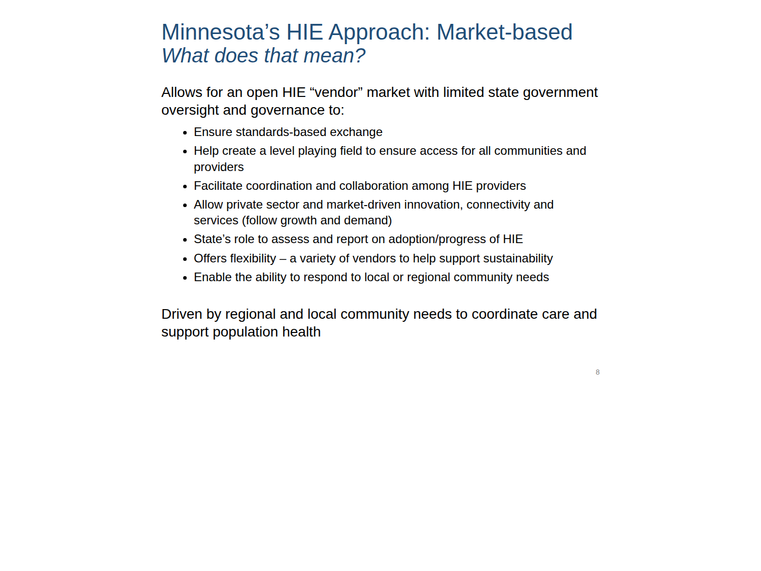Minnesota’s HIE Approach: Market-based What does that mean?
Allows for an open HIE “vendor” market with limited state government oversight and governance to:
Ensure standards-based exchange
Help create a level playing field to ensure access for all communities and providers
Facilitate coordination and collaboration among HIE providers
Allow private sector and market-driven innovation, connectivity and services (follow growth and demand)
State’s role to assess and report on adoption/progress of HIE
Offers flexibility – a variety of vendors to help support sustainability
Enable the ability to respond to local or regional community needs
Driven by regional and local community needs to coordinate care and support population health
8